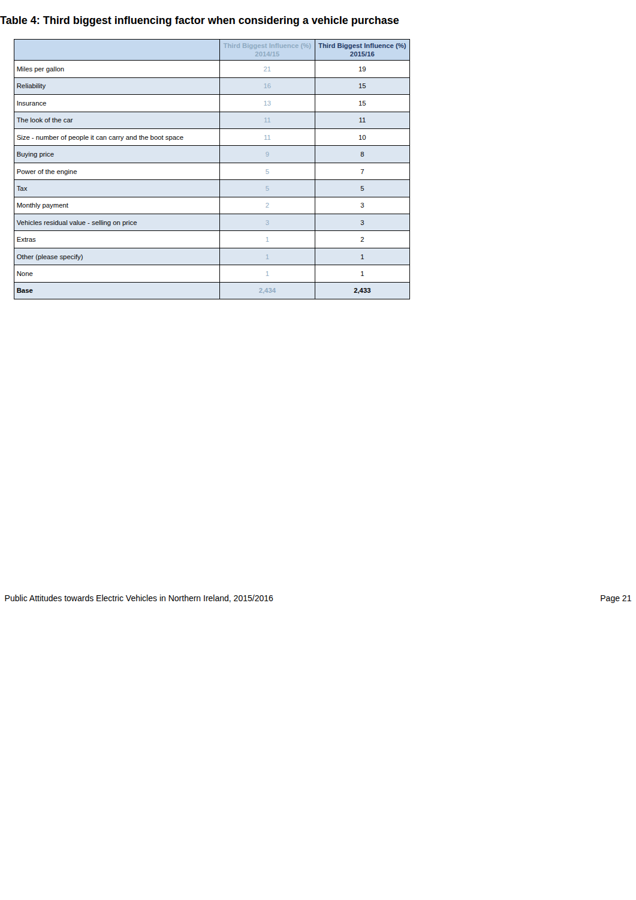Table 4: Third biggest influencing factor when considering a vehicle purchase
| | Third Biggest Influence (%) 2014/15 | Third Biggest Influence (%) 2015/16 |
| --- | --- | --- |
| Miles per gallon | 21 | 19 |
| Reliability | 16 | 15 |
| Insurance | 13 | 15 |
| The look of the car | 11 | 11 |
| Size - number of people it can carry and the boot space | 11 | 10 |
| Buying price | 9 | 8 |
| Power of the engine | 5 | 7 |
| Tax | 5 | 5 |
| Monthly payment | 2 | 3 |
| Vehicles residual value - selling on price | 3 | 3 |
| Extras | 1 | 2 |
| Other (please specify) | 1 | 1 |
| None | 1 | 1 |
| Base | 2,434 | 2,433 |
Public Attitudes towards Electric Vehicles in Northern Ireland, 2015/2016 Page 21